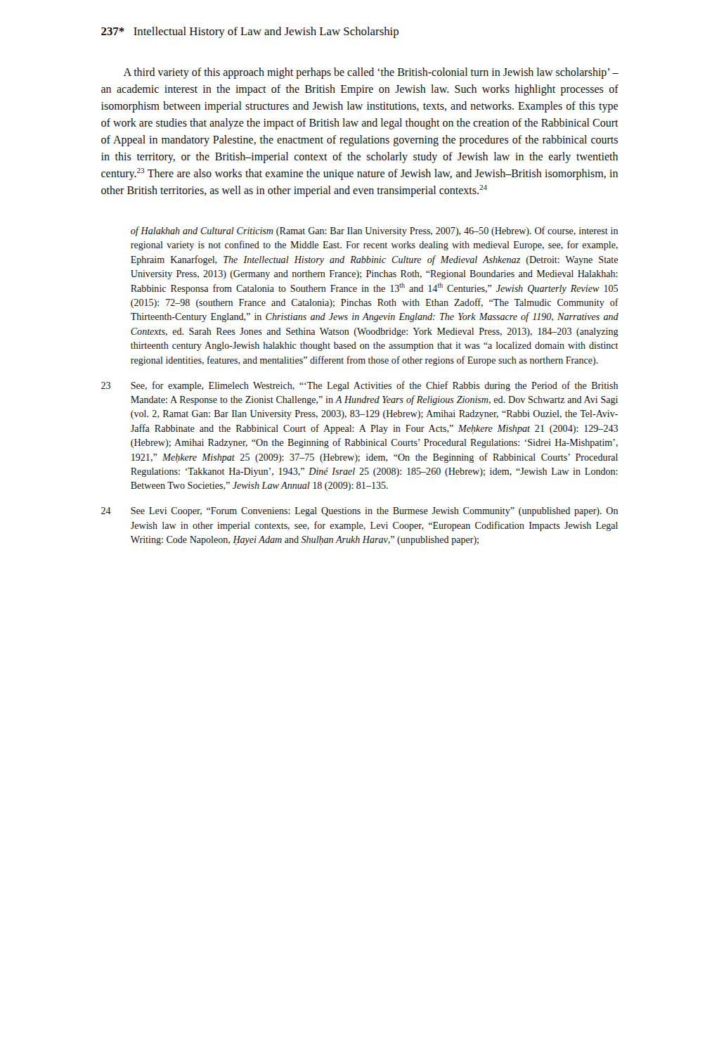237*Intellectual History of Law and Jewish Law Scholarship
A third variety of this approach might perhaps be called ‘the British-colonial turn in Jewish law scholarship’ – an academic interest in the impact of the British Empire on Jewish law. Such works highlight processes of isomorphism between imperial structures and Jewish law institutions, texts, and networks. Examples of this type of work are studies that analyze the impact of British law and legal thought on the creation of the Rabbinical Court of Appeal in mandatory Palestine, the enactment of regulations governing the procedures of the rabbinical courts in this territory, or the British–imperial context of the scholarly study of Jewish law in the early twentieth century.23 There are also works that examine the unique nature of Jewish law, and Jewish–British isomorphism, in other British territories, as well as in other imperial and even transimperial contexts.24
of Halakhah and Cultural Criticism (Ramat Gan: Bar Ilan University Press, 2007), 46–50 (Hebrew). Of course, interest in regional variety is not confined to the Middle East. For recent works dealing with medieval Europe, see, for example, Ephraim Kanarfogel, The Intellectual History and Rabbinic Culture of Medieval Ashkenaz (Detroit: Wayne State University Press, 2013) (Germany and northern France); Pinchas Roth, “Regional Boundaries and Medieval Halakhah: Rabbinic Responsa from Catalonia to Southern France in the 13th and 14th Centuries,” Jewish Quarterly Review 105 (2015): 72–98 (southern France and Catalonia); Pinchas Roth with Ethan Zadoff, “The Talmudic Community of Thirteenth-Century England,” in Christians and Jews in Angevin England: The York Massacre of 1190, Narratives and Contexts, ed. Sarah Rees Jones and Sethina Watson (Woodbridge: York Medieval Press, 2013), 184–203 (analyzing thirteenth century Anglo-Jewish halakhic thought based on the assumption that it was “a localized domain with distinct regional identities, features, and mentalities” different from those of other regions of Europe such as northern France).
23 See, for example, Elimelech Westreich, “‘The Legal Activities of the Chief Rabbis during the Period of the British Mandate: A Response to the Zionist Challenge,” in A Hundred Years of Religious Zionism, ed. Dov Schwartz and Avi Sagi (vol. 2, Ramat Gan: Bar Ilan University Press, 2003), 83–129 (Hebrew); Amihai Radzyner, “Rabbi Ouziel, the Tel-Aviv-Jaffa Rabbinate and the Rabbinical Court of Appeal: A Play in Four Acts,” Meḥkere Mishpat 21 (2004): 129–243 (Hebrew); Amihai Radzyner, “On the Beginning of Rabbinical Courts’ Procedural Regulations: ‘Sidrei Ha-Mishpatim’, 1921,” Meḥkere Mishpat 25 (2009): 37–75 (Hebrew); idem, “On the Beginning of Rabbinical Courts’ Procedural Regulations: ‘Takkanot Ha-Diyun’, 1943,” Diné Israel 25 (2008): 185–260 (Hebrew); idem, “Jewish Law in London: Between Two Societies,” Jewish Law Annual 18 (2009): 81–135.
24 See Levi Cooper, “Forum Conveniens: Legal Questions in the Burmese Jewish Community” (unpublished paper). On Jewish law in other imperial contexts, see, for example, Levi Cooper, “European Codification Impacts Jewish Legal Writing: Code Napoleon, Ḥayei Adam and Shulḥan Arukh Harav,” (unpublished paper);